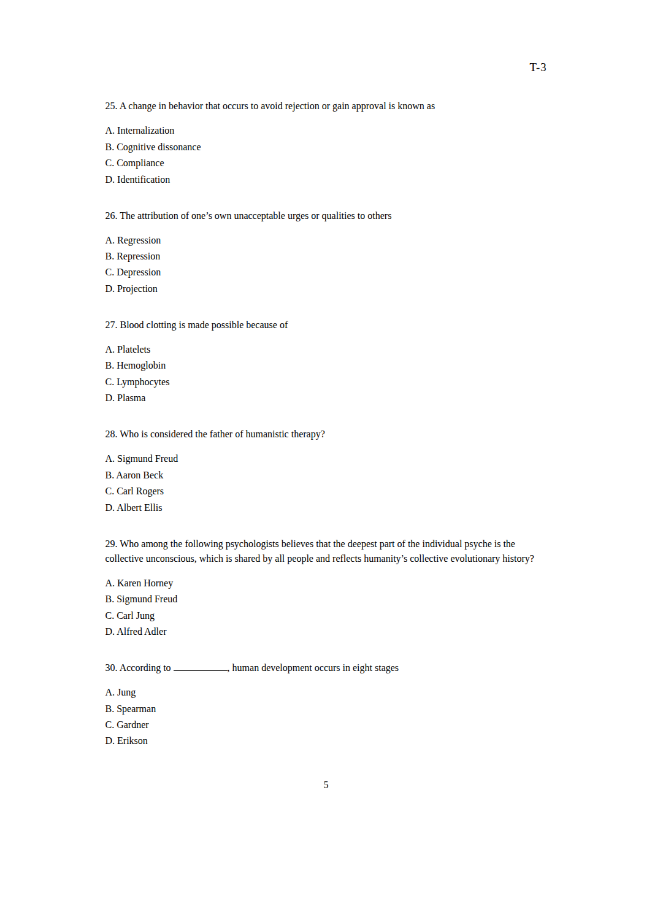T-3
A change in behavior that occurs to avoid rejection or gain approval is known as
Internalization
Cognitive dissonance
Compliance
Identification
The attribution of one’s own unacceptable urges or qualities to others
Regression
Repression
Depression
Projection
Blood clotting is made possible because of
Platelets
Hemoglobin
Lymphocytes
Plasma
Who is considered the father of humanistic therapy?
Sigmund Freud
Aaron Beck
Carl Rogers
Albert Ellis
Who among the following psychologists believes that the deepest part of the individual psyche is the collective unconscious, which is shared by all people and reflects humanity’s collective evolutionary history?
Karen Horney
Sigmund Freud
Carl Jung
Alfred Adler
According to , human development occurs in eight stages
Jung
Spearman
Gardner
Erikson
5